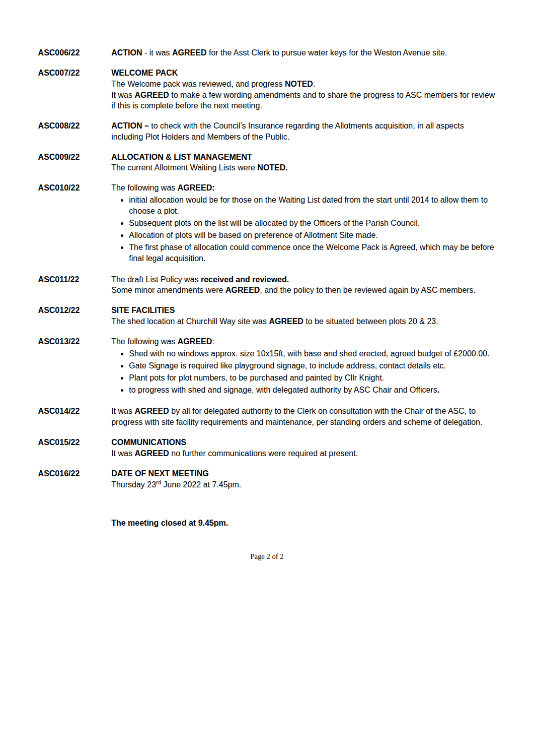| ASC006/22 | ACTION - it was AGREED for the Asst Clerk to pursue water keys for the Weston Avenue site. |
| ASC007/22 | WELCOME PACK The Welcome pack was reviewed, and progress NOTED . It was AGREED to make a few wording amendments and to share the progress to ASC members for review if this is complete before the next meeting. |
| ASC008/22 | ACTION – to check with the Council’s Insurance regarding the Allotments acquisition, in all aspects including Plot Holders and Members of the Public. |
| ASC009/22 | ALLOCATION & LIST MANAGEMENT The current Allotment Waiting Lists were NOTED. |
| ASC010/22 | The following was AGREED: initial allocation would be for those on the Waiting List dated from the start until 2014 to allow them to choose a plot. Subsequent plots on the list will be allocated by the Officers of the Parish Council. Allocation of plots will be based on preference of Allotment Site made. The first phase of allocation could commence once the Welcome Pack is Agreed, which may be before final legal acquisition. |
| ASC011/22 | The draft List Policy was received and reviewed. Some minor amendments were AGREED , and the policy to then be reviewed again by ASC members. |
| ASC012/22 | SITE FACILITIES The shed location at Churchill Way site was AGREED to be situated between plots 20 & 23. |
| ASC013/22 | The following was AGREED : Shed with no windows approx. size 10x15ft, with base and shed erected, agreed budget of £2000.00. Gate Signage is required like playground signage, to include address, contact details etc. Plant pots for plot numbers, to be purchased and painted by Cllr Knight. to progress with shed and signage, with delegated authority by ASC Chair and Officers . |
| ASC014/22 | It was AGREED by all for delegated authority to the Clerk on consultation with the Chair of the ASC, to progress with site facility requirements and maintenance, per standing orders and scheme of delegation. |
| ASC015/22 | COMMUNICATIONS It was AGREED no further communications were required at present. |
| ASC016/22 | DATE OF NEXT MEETING Thursday 23 rd June 2022 at 7.45pm. |
The meeting closed at 9.45pm.
Page 2 of 2